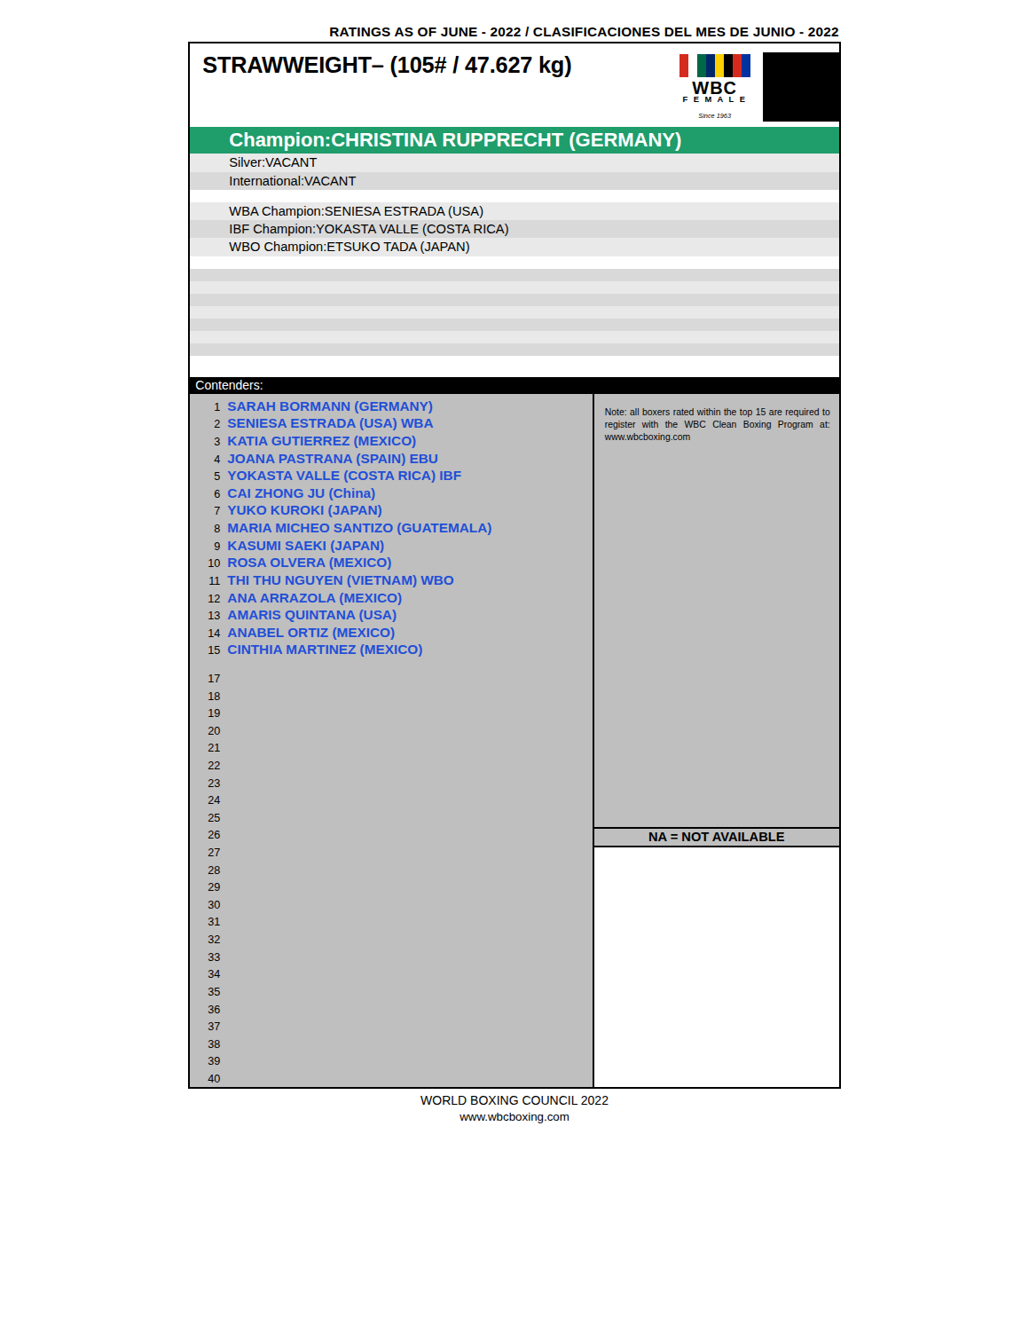RATINGS AS OF JUNE - 2022 / CLASIFICACIONES DEL MES DE JUNIO - 2022
STRAWWEIGHT– (105# / 47.627 kg)
WBC
F E M A L E
Since 1963
Champion:CHRISTINA RUPPRECHT (GERMANY)
Silver:VACANT
International:VACANT
WBA Champion:SENIESA ESTRADA (USA)
IBF Champion:YOKASTA VALLE (COSTA RICA)
WBO Champion:ETSUKO TADA (JAPAN)
Contenders:
SARAH BORMANN (GERMANY)
SENIESA ESTRADA (USA) WBA
KATIA GUTIERREZ (MEXICO)
JOANA PASTRANA (SPAIN) EBU
YOKASTA VALLE (COSTA RICA) IBF
CAI ZHONG JU (China)
YUKO KUROKI (JAPAN)
MARIA MICHEO SANTIZO (GUATEMALA)
KASUMI SAEKI (JAPAN)
ROSA OLVERA (MEXICO)
THI THU NGUYEN (VIETNAM) WBO
ANA ARRAZOLA (MEXICO)
AMARIS QUINTANA (USA)
ANABEL ORTIZ (MEXICO)
CINTHIA MARTINEZ (MEXICO)
Note: all boxers rated within the top 15 are required to register with the WBC Clean Boxing Program at: www.wbcboxing.com
NA = NOT AVAILABLE
WORLD BOXING COUNCIL 2022
www.wbcboxing.com